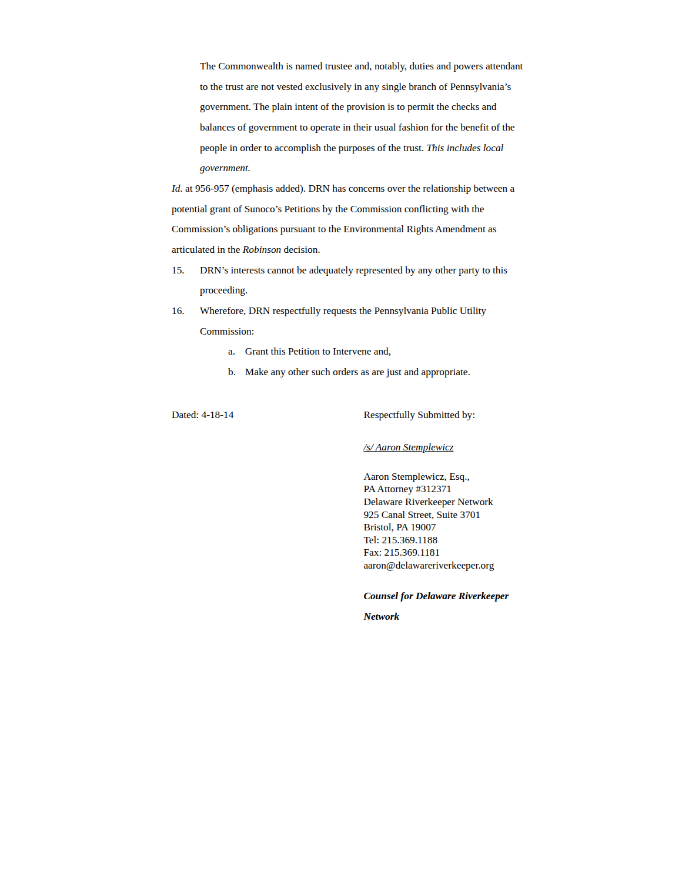The Commonwealth is named trustee and, notably, duties and powers attendant to the trust are not vested exclusively in any single branch of Pennsylvania’s government. The plain intent of the provision is to permit the checks and balances of government to operate in their usual fashion for the benefit of the people in order to accomplish the purposes of the trust. This includes local government.
Id. at 956-957 (emphasis added). DRN has concerns over the relationship between a potential grant of Sunoco’s Petitions by the Commission conflicting with the Commission’s obligations pursuant to the Environmental Rights Amendment as articulated in the Robinson decision.
15.
DRN’s interests cannot be adequately represented by any other party to this proceeding.
16.
Wherefore, DRN respectfully requests the Pennsylvania Public Utility Commission:
a. Grant this Petition to Intervene and,
b. Make any other such orders as are just and appropriate.
Dated: 4-18-14
Respectfully Submitted by:
/s/ Aaron Stemplewicz
Aaron Stemplewicz, Esq.,
PA Attorney #312371
Delaware Riverkeeper Network
925 Canal Street, Suite 3701
Bristol, PA 19007
Tel: 215.369.1188
Fax: 215.369.1181
aaron@delawareriverkeeper.org
Counsel for Delaware Riverkeeper Network